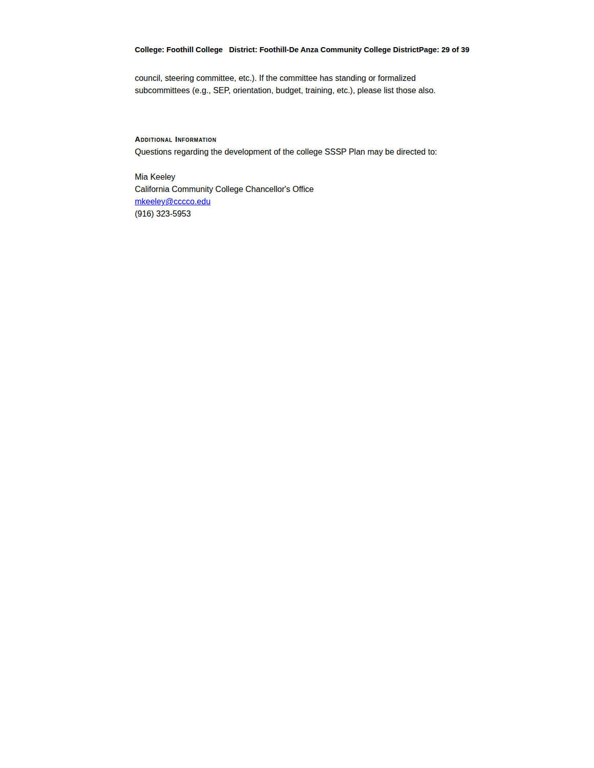College: Foothill College District: Foothill-De Anza Community College District Page: 29 of 39
council, steering committee, etc.). If the committee has standing or formalized subcommittees (e.g., SEP, orientation, budget, training, etc.), please list those also.
Additional Information
Questions regarding the development of the college SSSP Plan may be directed to:
Mia Keeley
California Community College Chancellor's Office
mkeeley@cccco.edu
(916) 323-5953